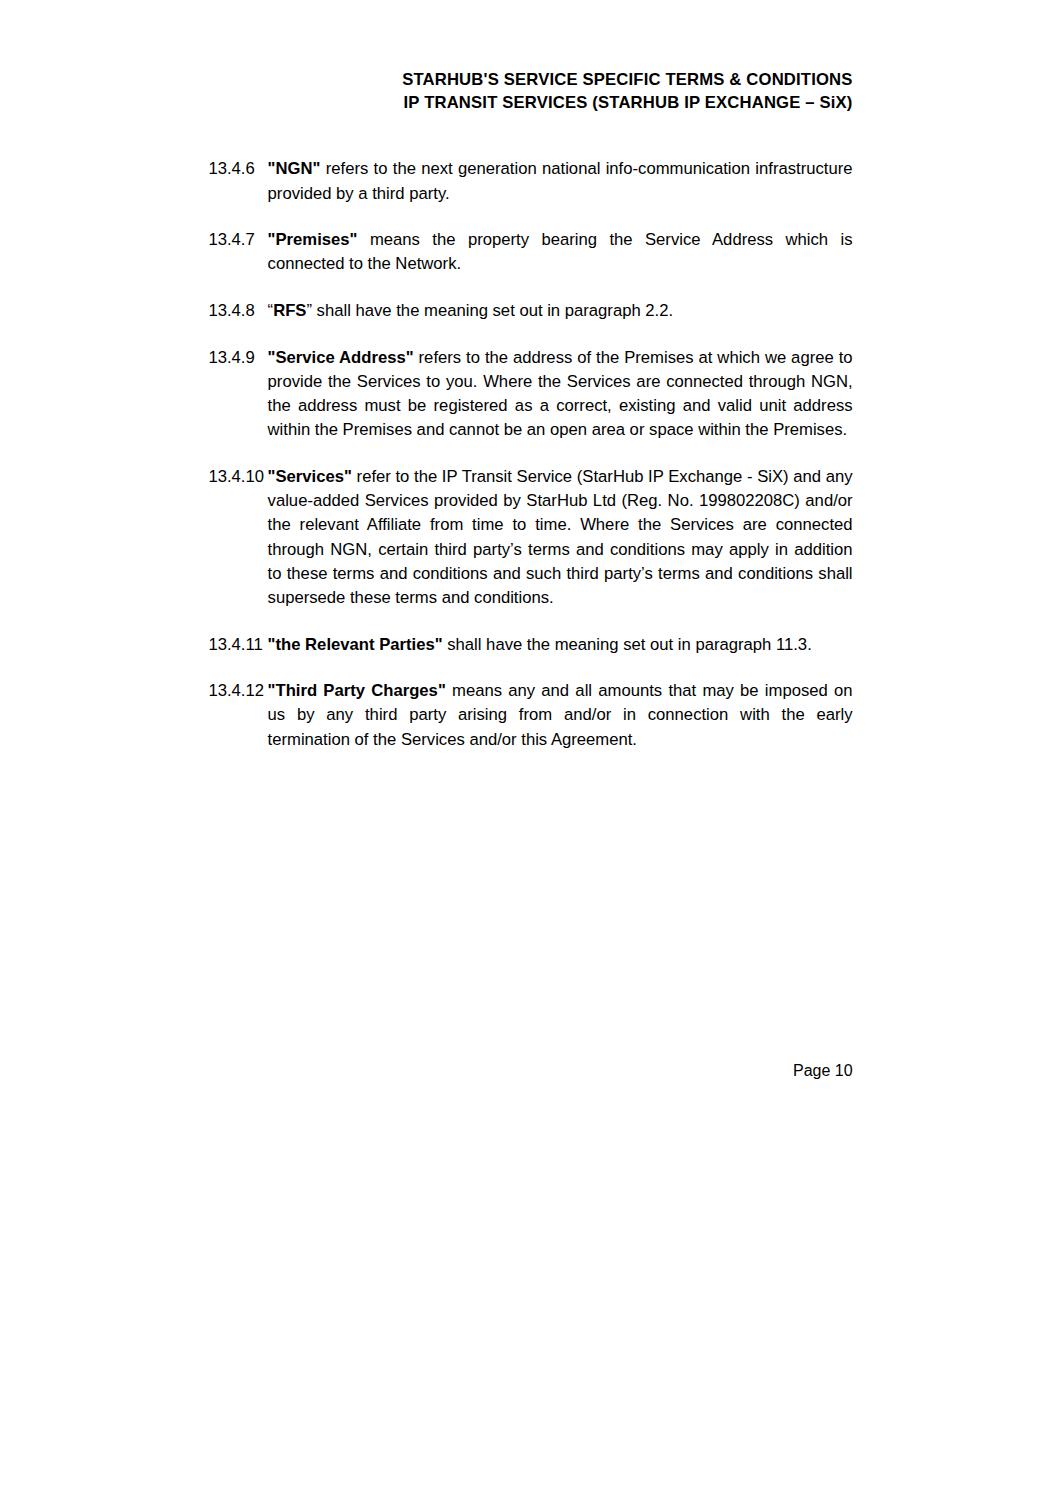STARHUB'S SERVICE SPECIFIC TERMS & CONDITIONS IP TRANSIT SERVICES (STARHUB IP EXCHANGE – SiX)
13.4.6 "NGN" refers to the next generation national info-communication infrastructure provided by a third party.
13.4.7 "Premises" means the property bearing the Service Address which is connected to the Network.
13.4.8 “RFS” shall have the meaning set out in paragraph 2.2.
13.4.9 "Service Address" refers to the address of the Premises at which we agree to provide the Services to you. Where the Services are connected through NGN, the address must be registered as a correct, existing and valid unit address within the Premises and cannot be an open area or space within the Premises.
13.4.10 "Services" refer to the IP Transit Service (StarHub IP Exchange - SiX) and any value-added Services provided by StarHub Ltd (Reg. No. 199802208C) and/or the relevant Affiliate from time to time. Where the Services are connected through NGN, certain third party’s terms and conditions may apply in addition to these terms and conditions and such third party’s terms and conditions shall supersede these terms and conditions.
13.4.11 "the Relevant Parties" shall have the meaning set out in paragraph 11.3.
13.4.12 "Third Party Charges" means any and all amounts that may be imposed on us by any third party arising from and/or in connection with the early termination of the Services and/or this Agreement.
Page 10